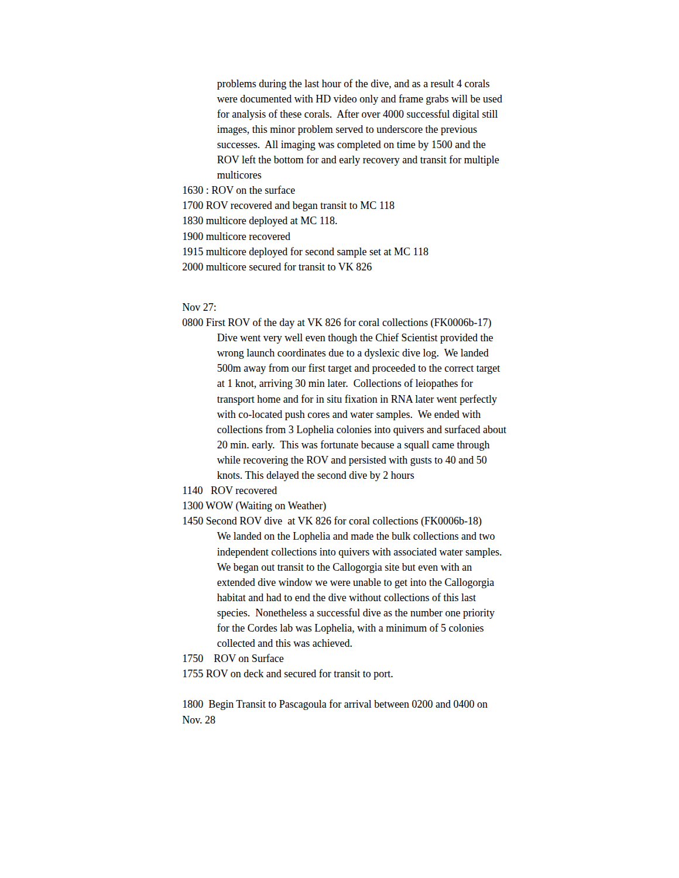problems during the last hour of the dive, and as a result 4 corals were documented with HD video only and frame grabs will be used for analysis of these corals. After over 4000 successful digital still images, this minor problem served to underscore the previous successes. All imaging was completed on time by 1500 and the ROV left the bottom for and early recovery and transit for multiple multicores
1630 : ROV on the surface
1700 ROV recovered and began transit to MC 118
1830 multicore deployed at MC 118.
1900 multicore recovered
1915 multicore deployed for second sample set at MC 118
2000 multicore secured for transit to VK 826
Nov 27:
0800 First ROV of the day at VK 826 for coral collections (FK0006b-17)
Dive went very well even though the Chief Scientist provided the wrong launch coordinates due to a dyslexic dive log. We landed 500m away from our first target and proceeded to the correct target at 1 knot, arriving 30 min later. Collections of leiopathes for transport home and for in situ fixation in RNA later went perfectly with co-located push cores and water samples. We ended with collections from 3 Lophelia colonies into quivers and surfaced about 20 min. early. This was fortunate because a squall came through while recovering the ROV and persisted with gusts to 40 and 50 knots. This delayed the second dive by 2 hours
1140 ROV recovered
1300 WOW (Waiting on Weather)
1450 Second ROV dive at VK 826 for coral collections (FK0006b-18)
We landed on the Lophelia and made the bulk collections and two independent collections into quivers with associated water samples. We began out transit to the Callogorgia site but even with an extended dive window we were unable to get into the Callogorgia habitat and had to end the dive without collections of this last species. Nonetheless a successful dive as the number one priority for the Cordes lab was Lophelia, with a minimum of 5 colonies collected and this was achieved.
1750 ROV on Surface
1755 ROV on deck and secured for transit to port.
1800 Begin Transit to Pascagoula for arrival between 0200 and 0400 on Nov. 28